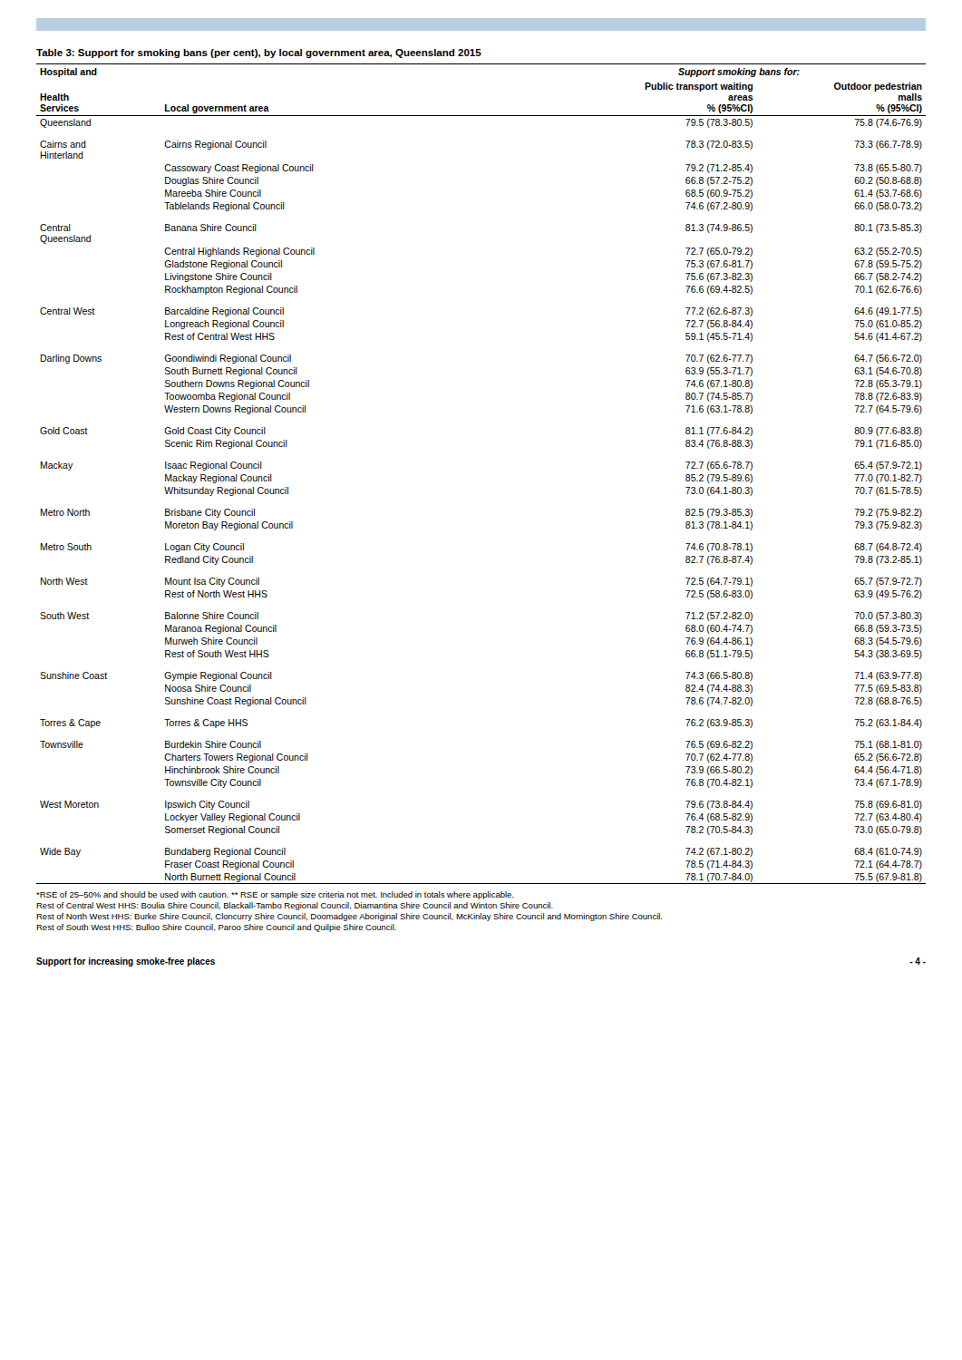Table 3: Support for smoking bans (per cent), by local government area, Queensland 2015
| Hospital and | | Support smoking bans for: |
| --- | --- | --- |
| Health Services | Local government area | Public transport waiting areas % (95%CI) | Outdoor pedestrian malls % (95%CI) |
| Queensland | | 79.5 (78.3-80.5) | 75.8 (74.6-76.9) |
| Cairns and Hinterland | Cairns Regional Council | 78.3 (72.0-83.5) | 73.3 (66.7-78.9) |
| | Cassowary Coast Regional Council | 79.2 (71.2-85.4) | 73.8 (65.5-80.7) |
| | Douglas Shire Council | 66.8 (57.2-75.2) | 60.2 (50.8-68.8) |
| | Mareeba Shire Council | 68.5 (60.9-75.2) | 61.4 (53.7-68.6) |
| | Tablelands Regional Council | 74.6 (67.2-80.9) | 66.0 (58.0-73.2) |
| Central Queensland | Banana Shire Council | 81.3 (74.9-86.5) | 80.1 (73.5-85.3) |
| | Central Highlands Regional Council | 72.7 (65.0-79.2) | 63.2 (55.2-70.5) |
| | Gladstone Regional Council | 75.3 (67.6-81.7) | 67.8 (59.5-75.2) |
| | Livingstone Shire Council | 75.6 (67.3-82.3) | 66.7 (58.2-74.2) |
| | Rockhampton Regional Council | 76.6 (69.4-82.5) | 70.1 (62.6-76.6) |
| Central West | Barcaldine Regional Council | 77.2 (62.6-87.3) | 64.6 (49.1-77.5) |
| | Longreach Regional Council | 72.7 (56.8-84.4) | 75.0 (61.0-85.2) |
| | Rest of Central West HHS | 59.1 (45.5-71.4) | 54.6 (41.4-67.2) |
| Darling Downs | Goondiwindi Regional Council | 70.7 (62.6-77.7) | 64.7 (56.6-72.0) |
| | South Burnett Regional Council | 63.9 (55.3-71.7) | 63.1 (54.6-70.8) |
| | Southern Downs Regional Council | 74.6 (67.1-80.8) | 72.8 (65.3-79.1) |
| | Toowoomba Regional Council | 80.7 (74.5-85.7) | 78.8 (72.6-83.9) |
| | Western Downs Regional Council | 71.6 (63.1-78.8) | 72.7 (64.5-79.6) |
| Gold Coast | Gold Coast City Council | 81.1 (77.6-84.2) | 80.9 (77.6-83.8) |
| | Scenic Rim Regional Council | 83.4 (76.8-88.3) | 79.1 (71.6-85.0) |
| Mackay | Isaac Regional Council | 72.7 (65.6-78.7) | 65.4 (57.9-72.1) |
| | Mackay Regional Council | 85.2 (79.5-89.6) | 77.0 (70.1-82.7) |
| | Whitsunday Regional Council | 73.0 (64.1-80.3) | 70.7 (61.5-78.5) |
| Metro North | Brisbane City Council | 82.5 (79.3-85.3) | 79.2 (75.9-82.2) |
| | Moreton Bay Regional Council | 81.3 (78.1-84.1) | 79.3 (75.9-82.3) |
| Metro South | Logan City Council | 74.6 (70.8-78.1) | 68.7 (64.8-72.4) |
| | Redland City Council | 82.7 (76.8-87.4) | 79.8 (73.2-85.1) |
| North West | Mount Isa City Council | 72.5 (64.7-79.1) | 65.7 (57.9-72.7) |
| | Rest of North West HHS | 72.5 (58.6-83.0) | 63.9 (49.5-76.2) |
| South West | Balonne Shire Council | 71.2 (57.2-82.0) | 70.0 (57.3-80.3) |
| | Maranoa Regional Council | 68.0 (60.4-74.7) | 66.8 (59.3-73.5) |
| | Murweh Shire Council | 76.9 (64.4-86.1) | 68.3 (54.5-79.6) |
| | Rest of South West HHS | 66.8 (51.1-79.5) | 54.3 (38.3-69.5) |
| Sunshine Coast | Gympie Regional Council | 74.3 (66.5-80.8) | 71.4 (63.9-77.8) |
| | Noosa Shire Council | 82.4 (74.4-88.3) | 77.5 (69.5-83.8) |
| | Sunshine Coast Regional Council | 78.6 (74.7-82.0) | 72.8 (68.8-76.5) |
| Torres & Cape | Torres & Cape HHS | 76.2 (63.9-85.3) | 75.2 (63.1-84.4) |
| Townsville | Burdekin Shire Council | 76.5 (69.6-82.2) | 75.1 (68.1-81.0) |
| | Charters Towers Regional Council | 70.7 (62.4-77.8) | 65.2 (56.6-72.8) |
| | Hinchinbrook Shire Council | 73.9 (66.5-80.2) | 64.4 (56.4-71.8) |
| | Townsville City Council | 76.8 (70.4-82.1) | 73.4 (67.1-78.9) |
| West Moreton | Ipswich City Council | 79.6 (73.8-84.4) | 75.8 (69.6-81.0) |
| | Lockyer Valley Regional Council | 76.4 (68.5-82.9) | 72.7 (63.4-80.4) |
| | Somerset Regional Council | 78.2 (70.5-84.3) | 73.0 (65.0-79.8) |
| Wide Bay | Bundaberg Regional Council | 74.2 (67.1-80.2) | 68.4 (61.0-74.9) |
| | Fraser Coast Regional Council | 78.5 (71.4-84.3) | 72.1 (64.4-78.7) |
| | North Burnett Regional Council | 78.1 (70.7-84.0) | 75.5 (67.9-81.8) |
*RSE of 25–50% and should be used with caution. ** RSE or sample size criteria not met. Included in totals where applicable.
Rest of Central West HHS: Boulia Shire Council, Blackall-Tambo Regional Council, Diamantina Shire Council and Winton Shire Council.
Rest of North West HHS: Burke Shire Council, Cloncurry Shire Council, Doomadgee Aboriginal Shire Council, McKinlay Shire Council and Mornington Shire Council.
Rest of South West HHS: Bulloo Shire Council, Paroo Shire Council and Quilpie Shire Council.
- 4 - Support for increasing smoke-free places